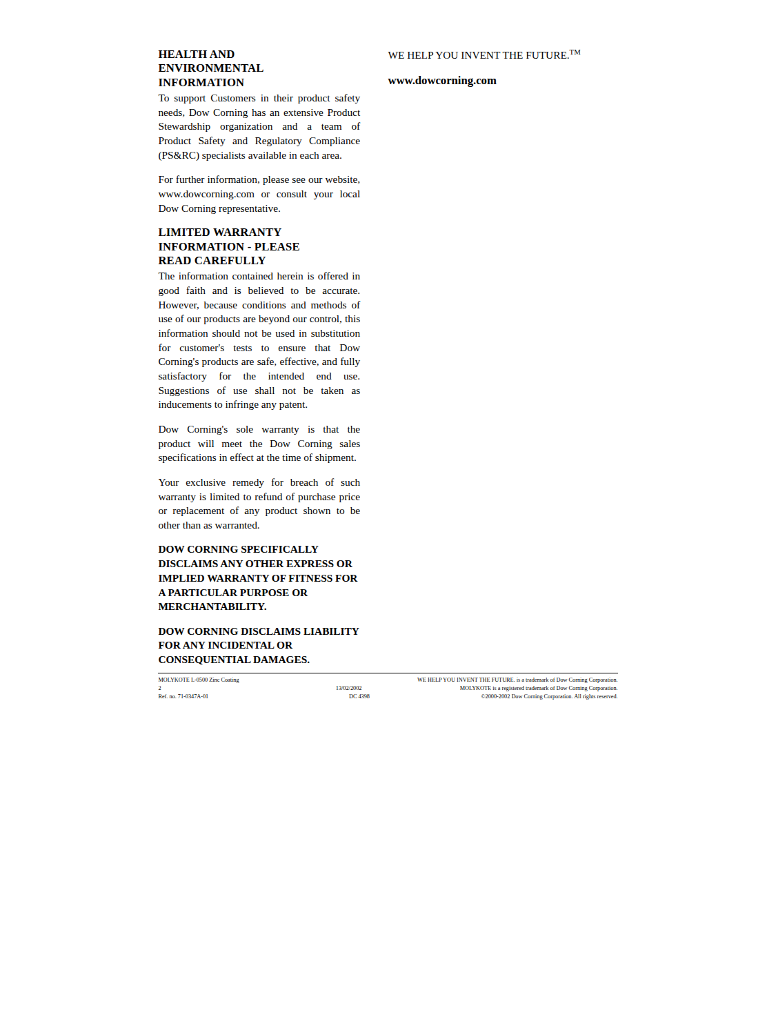HEALTH AND
ENVIRONMENTAL
INFORMATION
To support Customers in their product safety needs, Dow Corning has an extensive Product Stewardship organization and a team of Product Safety and Regulatory Compliance (PS&RC) specialists available in each area.
For further information, please see our website, www.dowcorning.com or consult your local Dow Corning representative.
LIMITED WARRANTY
INFORMATION - PLEASE
READ CAREFULLY
The information contained herein is offered in good faith and is believed to be accurate. However, because conditions and methods of use of our products are beyond our control, this information should not be used in substitution for customer's tests to ensure that Dow Corning's products are safe, effective, and fully satisfactory for the intended end use. Suggestions of use shall not be taken as inducements to infringe any patent.
Dow Corning's sole warranty is that the product will meet the Dow Corning sales specifications in effect at the time of shipment.
Your exclusive remedy for breach of such warranty is limited to refund of purchase price or replacement of any product shown to be other than as warranted.
DOW CORNING SPECIFICALLY DISCLAIMS ANY OTHER EXPRESS OR IMPLIED WARRANTY OF FITNESS FOR A PARTICULAR PURPOSE OR MERCHANTABILITY.
DOW CORNING DISCLAIMS LIABILITY FOR ANY INCIDENTAL OR CONSEQUENTIAL DAMAGES.
WE HELP YOU INVENT THE FUTURE.TM
www.dowcorning.com
MOLYKOTE L-0500 Zinc Coating
WE HELP YOU INVENT THE FUTURE. is a trademark of Dow Corning Corporation.
2
13/02/2002
MOLYKOTE is a registered trademark of Dow Corning Corporation.
Ref. no. 71-0347A-01
DC 4398
©2000-2002 Dow Corning Corporation. All rights reserved.